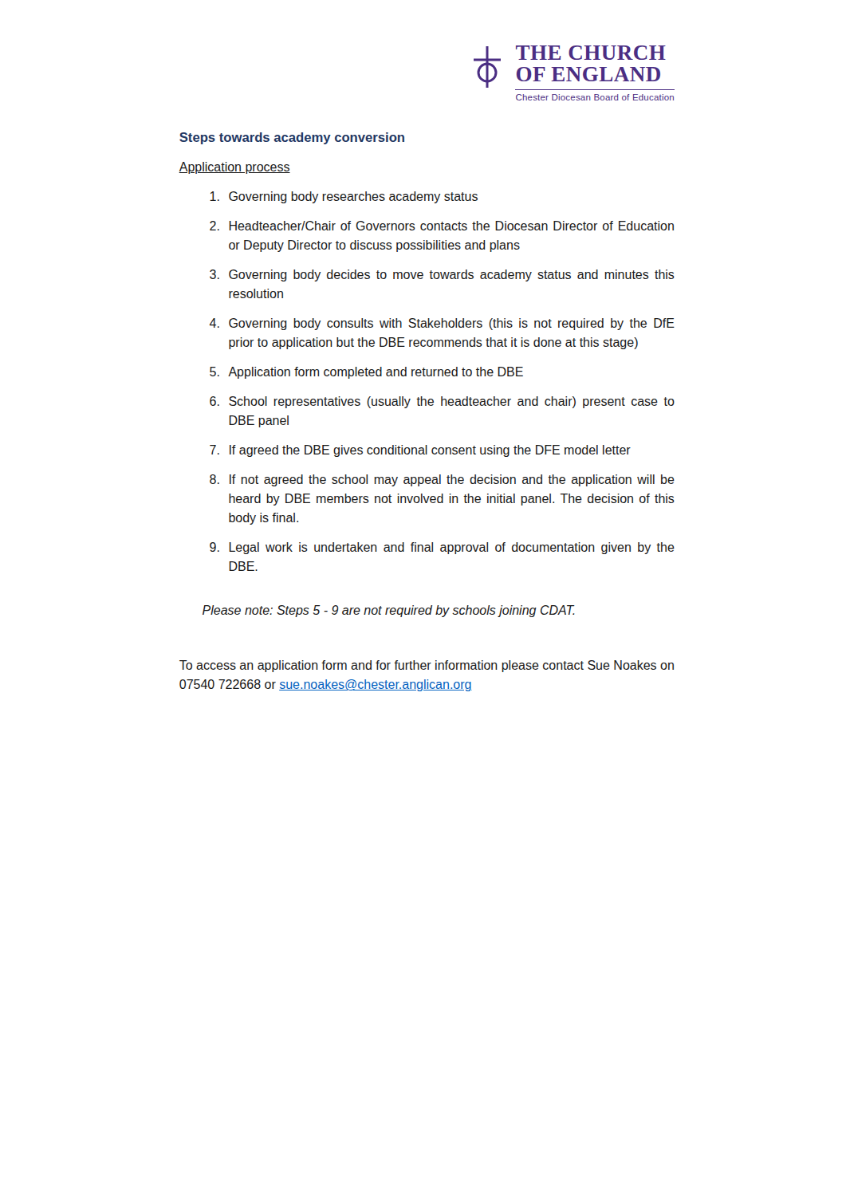THE CHURCH
OF ENGLAND
Chester Diocesan Board of Education
Steps towards academy conversion
Application process
Governing body researches academy status
Headteacher/Chair of Governors contacts the Diocesan Director of Education or Deputy Director to discuss possibilities and plans
Governing body decides to move towards academy status and minutes this resolution
Governing body consults with Stakeholders (this is not required by the DfE prior to application but the DBE recommends that it is done at this stage)
Application form completed and returned to the DBE
School representatives (usually the headteacher and chair) present case to DBE panel
If agreed the DBE gives conditional consent using the DFE model letter
If not agreed the school may appeal the decision and the application will be heard by DBE members not involved in the initial panel. The decision of this body is final.
Legal work is undertaken and final approval of documentation given by the DBE.
Please note: Steps 5 - 9 are not required by schools joining CDAT.
To access an application form and for further information please contact Sue Noakes on 07540 722668 or sue.noakes@chester.anglican.org